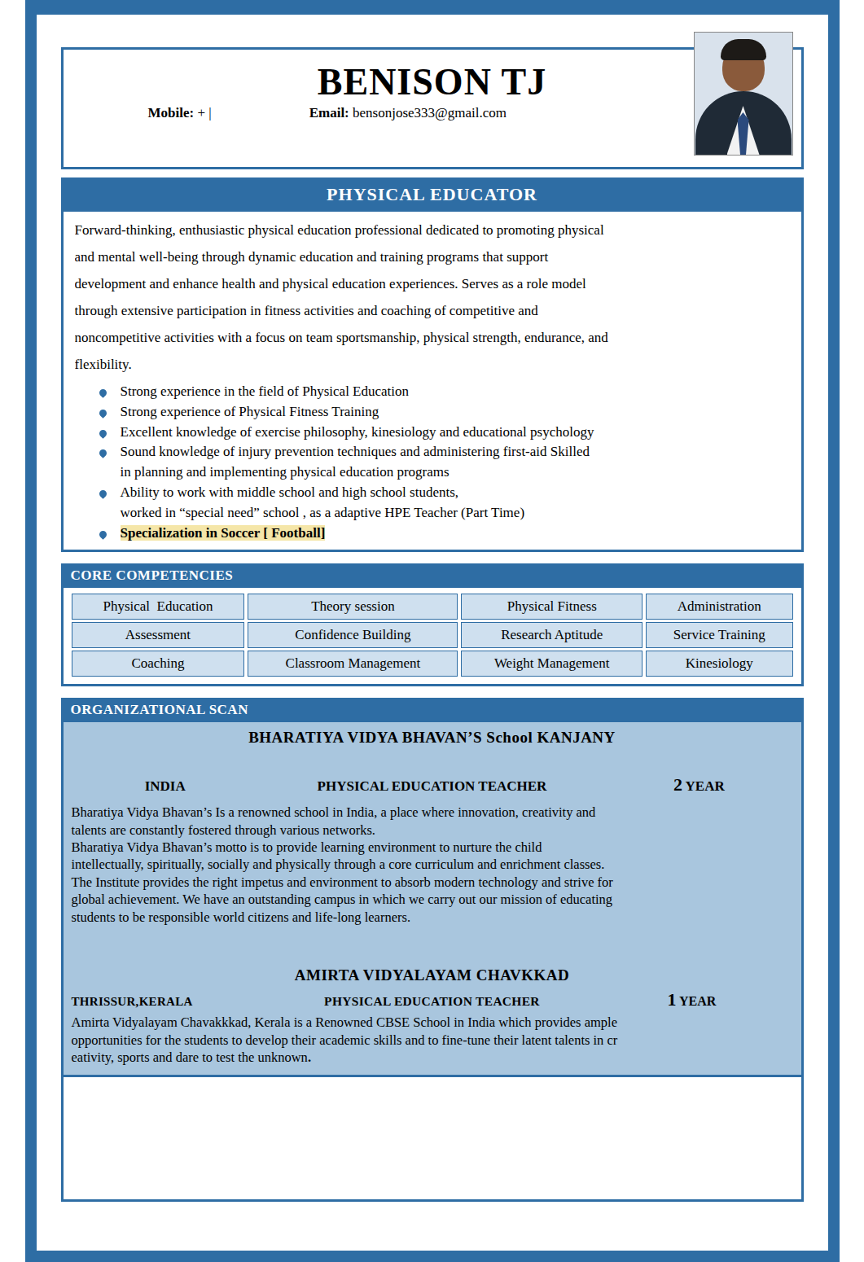BENISON TJ
Mobile: + | Email: bensonjose333@gmail.com
PHYSICAL EDUCATOR
Forward-thinking, enthusiastic physical education professional dedicated to promoting physical
and mental well-being through dynamic education and training programs that support
development and enhance health and physical education experiences. Serves as a role model
through extensive participation in fitness activities and coaching of competitive and
noncompetitive activities with a focus on team sportsmanship, physical strength, endurance, and
flexibility.
Strong experience in the field of Physical Education
Strong experience of Physical Fitness Training
Excellent knowledge of exercise philosophy, kinesiology and educational psychology
Sound knowledge of injury prevention techniques and administering first-aid Skilled
in planning and implementing physical education programs
Ability to work with middle school and high school students,
worked in “special need” school , as a adaptive HPE Teacher (Part Time)
Specialization in Soccer [ Football]
CORE COMPETENCIES
| Physical Education | Theory session | Physical Fitness | Administration |
| Assessment | Confidence Building | Research Aptitude | Service Training |
| Coaching | Classroom Management | Weight Management | Kinesiology |
ORGANIZATIONAL SCAN
BHARATIYA VIDYA BHAVAN’S School KANJANY
INDIA
PHYSICAL EDUCATION TEACHER
2 YEAR
Bharatiya Vidya Bhavan’s Is a renowned school in India, a place where innovation, creativity and
talents are constantly fostered through various networks.
Bharatiya Vidya Bhavan’s motto is to provide learning environment to nurture the child
intellectually, spiritually, socially and physically through a core curriculum and enrichment classes.
The Institute provides the right impetus and environment to absorb modern technology and strive for
global achievement. We have an outstanding campus in which we carry out our mission of educating
students to be responsible world citizens and life-long learners.
AMIRTA VIDYALAYAM CHAVKKAD
THRISSUR,KERALA
PHYSICAL EDUCATION TEACHER
1 YEAR
Amirta Vidyalayam Chavakkkad, Kerala is a Renowned CBSE School in India which provides ample
opportunities for the students to develop their academic skills and to fine-tune their latent talents in cr
eativity, sports and dare to test the unknown.